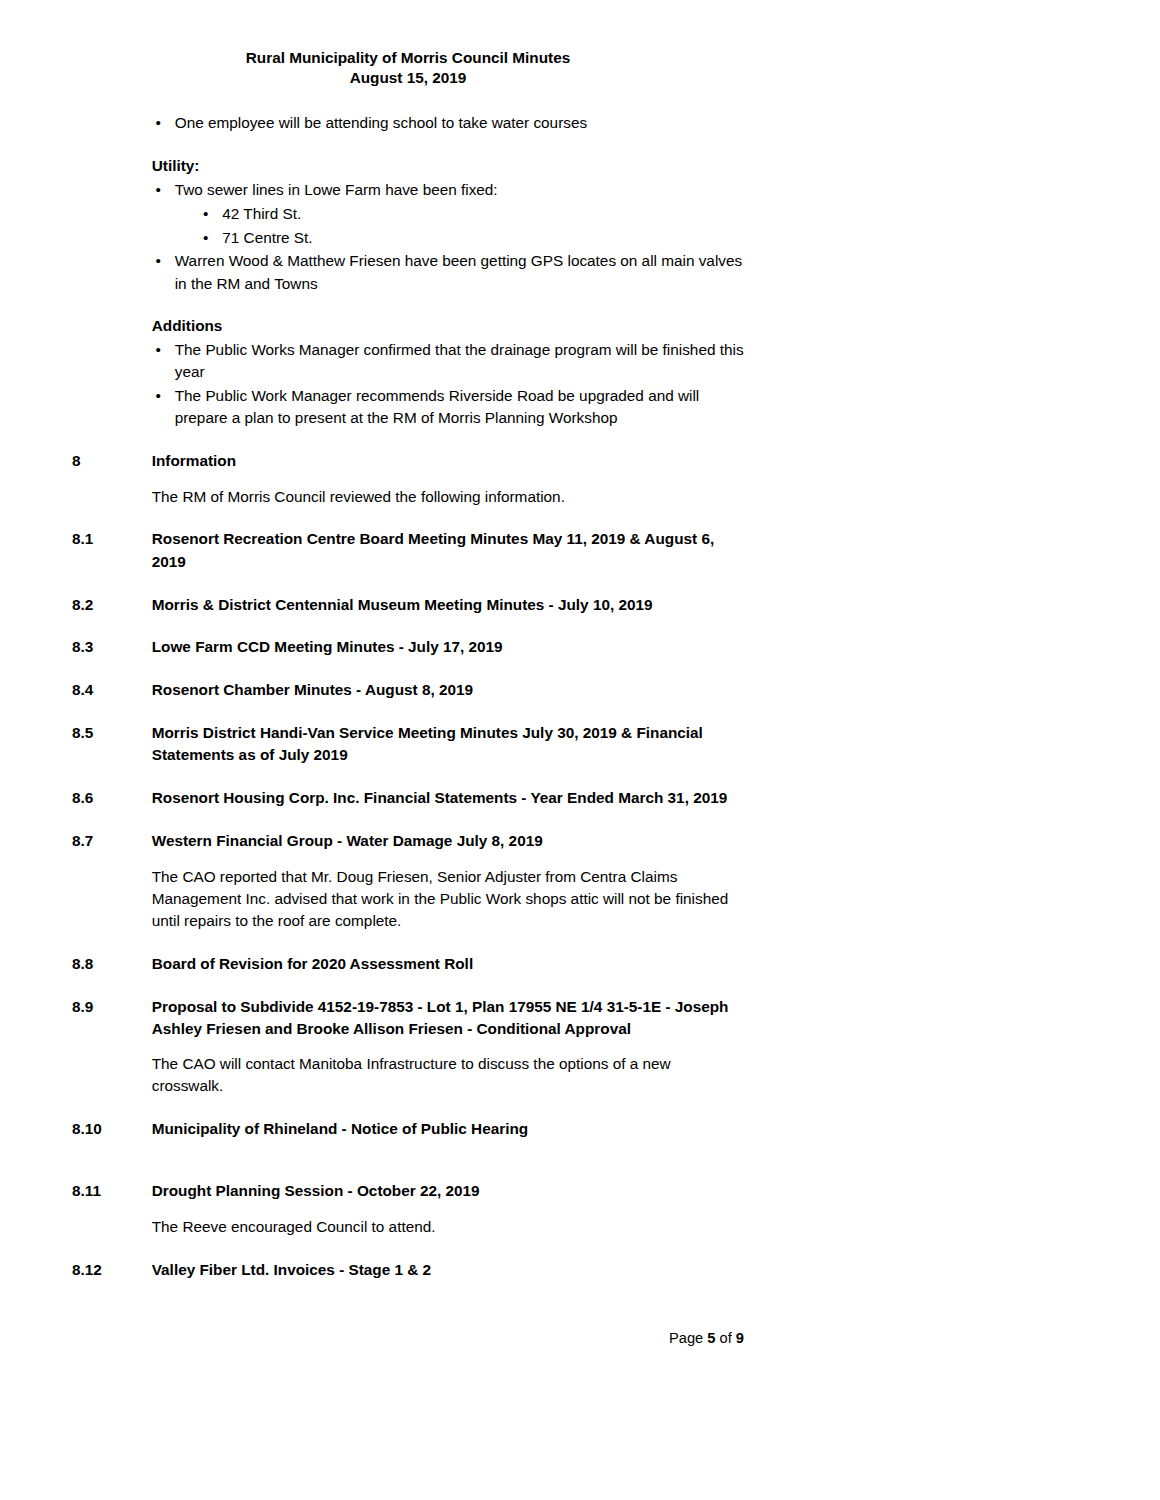Rural Municipality of Morris Council Minutes
August 15, 2019
One employee will be attending school to take water courses
Utility:
Two sewer lines in Lowe Farm have been fixed:
42 Third St.
71 Centre St.
Warren Wood & Matthew Friesen have been getting GPS locates on all main valves in the RM and Towns
Additions
The Public Works Manager confirmed that the drainage program will be finished this year
The Public Work Manager recommends Riverside Road be upgraded and will prepare a plan to present at the RM of Morris Planning Workshop
8
Information
The RM of Morris Council reviewed the following information.
8.1
Rosenort Recreation Centre Board Meeting Minutes May 11, 2019 & August 6, 2019
8.2
Morris & District Centennial Museum Meeting Minutes - July 10, 2019
8.3
Lowe Farm CCD Meeting Minutes - July 17, 2019
8.4
Rosenort Chamber Minutes - August 8, 2019
8.5
Morris District Handi-Van Service Meeting Minutes July 30, 2019 & Financial Statements as of July 2019
8.6
Rosenort Housing Corp. Inc. Financial Statements - Year Ended March 31, 2019
8.7
Western Financial Group - Water Damage July 8, 2019
The CAO reported that Mr. Doug Friesen, Senior Adjuster from Centra Claims Management Inc. advised that work in the Public Work shops attic will not be finished until repairs to the roof are complete.
8.8
Board of Revision for 2020 Assessment Roll
8.9
Proposal to Subdivide 4152-19-7853 - Lot 1, Plan 17955 NE 1/4 31-5-1E - Joseph Ashley Friesen and Brooke Allison Friesen - Conditional Approval
The CAO will contact Manitoba Infrastructure to discuss the options of a new crosswalk.
8.10
Municipality of Rhineland - Notice of Public Hearing
8.11
Drought Planning Session - October 22, 2019
The Reeve encouraged Council to attend.
8.12
Valley Fiber Ltd. Invoices - Stage 1 & 2
Page 5 of 9